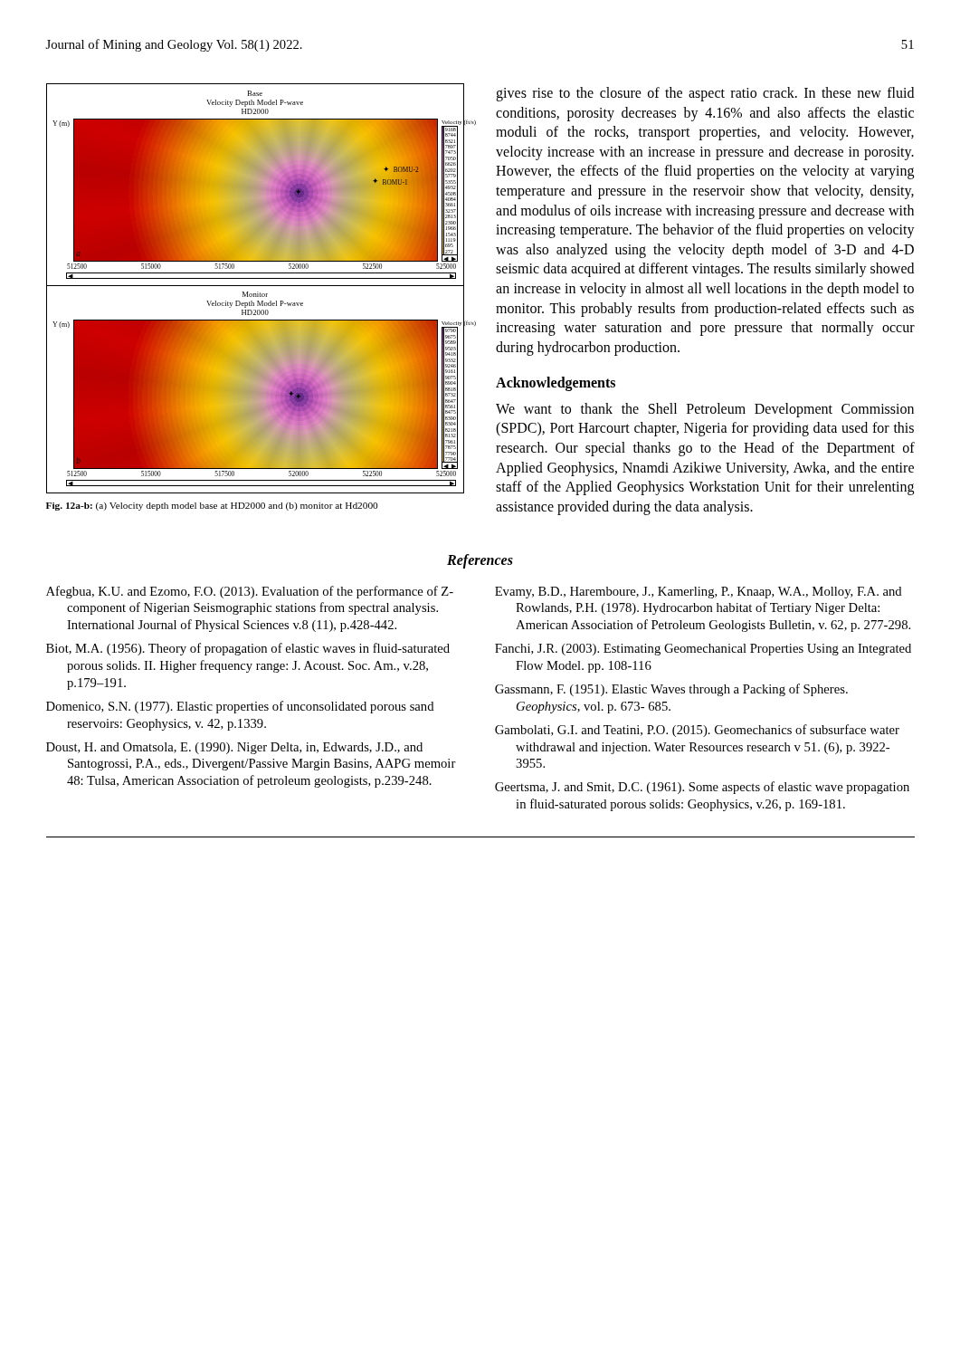Journal of Mining and Geology Vol. 58(1) 2022. 51
Base
Velocity Depth Model P-wave
HD2000
Y (m)
✦ ✦ ✦ BOMU-2 BOMU-1 a
Velocity (ft/s)
9168874483217897 7473705066266202 5779535549324508 4084366132372813 2390196615431119 695272
◀▶
512500515000517500520000522500525000
◀▶
Monitor
Velocity Depth Model P-wave
HD2000
Y (m)
✦ ✦ b
Velocity (ft/s)
9790967595899503 9418933292469161 9075890488188732 8647856184758390 8304821881327961 787577907704
◀▶
512500515000517500520000522500525000
◀▶
Fig. 12a-b: (a) Velocity depth model base at HD2000 and (b) monitor at Hd2000
gives rise to the closure of the aspect ratio crack. In these new fluid conditions, porosity decreases by 4.16% and also affects the elastic moduli of the rocks, transport properties, and velocity. However, velocity increase with an increase in pressure and decrease in porosity. However, the effects of the fluid properties on the velocity at varying temperature and pressure in the reservoir show that velocity, density, and modulus of oils increase with increasing pressure and decrease with increasing temperature. The behavior of the fluid properties on velocity was also analyzed using the velocity depth model of 3-D and 4-D seismic data acquired at different vintages. The results similarly showed an increase in velocity in almost all well locations in the depth model to monitor. This probably results from production-related effects such as increasing water saturation and pore pressure that normally occur during hydrocarbon production.
Acknowledgements
We want to thank the Shell Petroleum Development Commission (SPDC), Port Harcourt chapter, Nigeria for providing data used for this research. Our special thanks go to the Head of the Department of Applied Geophysics, Nnamdi Azikiwe University, Awka, and the entire staff of the Applied Geophysics Workstation Unit for their unrelenting assistance provided during the data analysis.
References
Afegbua, K.U. and Ezomo, F.O. (2013). Evaluation of the performance of Z-component of Nigerian Seismographic stations from spectral analysis. International Journal of Physical Sciences v.8 (11), p.428-442.
Biot, M.A. (1956). Theory of propagation of elastic waves in fluid-saturated porous solids. II. Higher frequency range: J. Acoust. Soc. Am., v.28, p.179–191.
Domenico, S.N. (1977). Elastic properties of unconsolidated porous sand reservoirs: Geophysics, v. 42, p.1339.
Doust, H. and Omatsola, E. (1990). Niger Delta, in, Edwards, J.D., and Santogrossi, P.A., eds., Divergent/Passive Margin Basins, AAPG memoir 48: Tulsa, American Association of petroleum geologists, p.239-248.
Evamy, B.D., Haremboure, J., Kamerling, P., Knaap, W.A., Molloy, F.A. and Rowlands, P.H. (1978). Hydrocarbon habitat of Tertiary Niger Delta: American Association of Petroleum Geologists Bulletin, v. 62, p. 277-298.
Fanchi, J.R. (2003). Estimating Geomechanical Properties Using an Integrated Flow Model. pp. 108-116
Gassmann, F. (1951). Elastic Waves through a Packing of Spheres. Geophysics, vol. p. 673- 685.
Gambolati, G.I. and Teatini, P.O. (2015). Geomechanics of subsurface water withdrawal and injection. Water Resources research v 51. (6), p. 3922-3955.
Geertsma, J. and Smit, D.C. (1961). Some aspects of elastic wave propagation in fluid-saturated porous solids: Geophysics, v.26, p. 169-181.